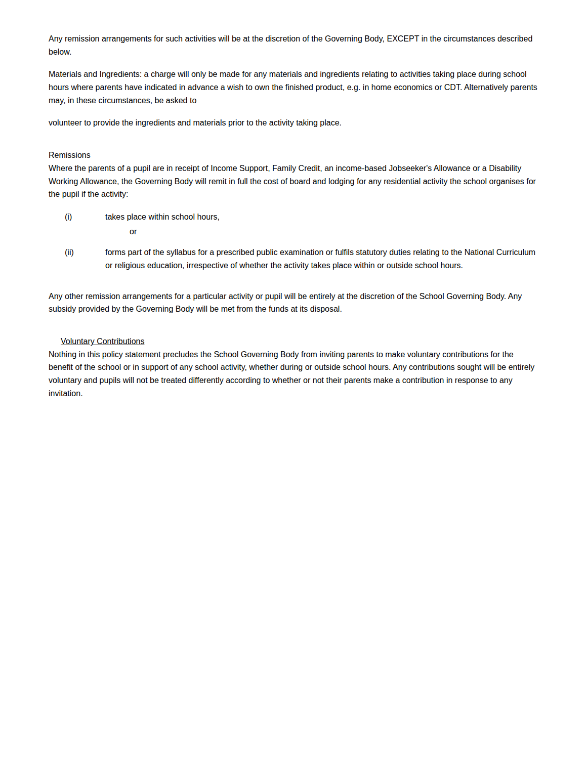Any remission arrangements for such activities will be at the discretion of the Governing Body, EXCEPT in the circumstances described below.
Materials and Ingredients: a charge will only be made for any materials and ingredients relating to activities taking place during school hours where parents have indicated in advance a wish to own the finished product, e.g. in home economics or CDT. Alternatively parents may, in these circumstances, be asked to
volunteer to provide the ingredients and materials prior to the activity taking place.
Remissions
Where the parents of a pupil are in receipt of Income Support, Family Credit, an income-based Jobseeker's Allowance or a Disability Working Allowance, the Governing Body will remit in full the cost of board and lodging for any residential activity the school organises for the pupil if the activity:
(i)
takes place within school hours,
or
(ii)
forms part of the syllabus for a prescribed public examination or fulfils statutory duties relating to the National Curriculum or religious education, irrespective of whether the activity takes place within or outside school hours.
Any other remission arrangements for a particular activity or pupil will be entirely at the discretion of the School Governing Body. Any subsidy provided by the Governing Body will be met from the funds at its disposal.
Voluntary Contributions
Nothing in this policy statement precludes the School Governing Body from inviting parents to make voluntary contributions for the benefit of the school or in support of any school activity, whether during or outside school hours. Any contributions sought will be entirely voluntary and pupils will not be treated differently according to whether or not their parents make a contribution in response to any invitation.